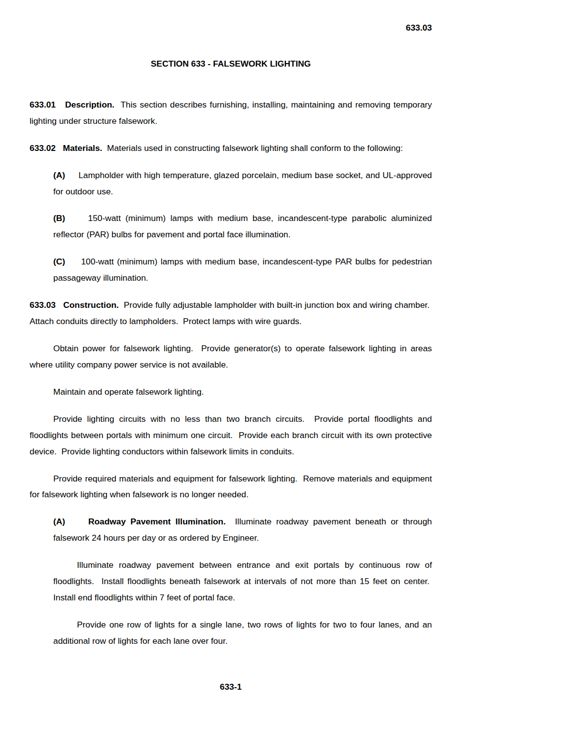633.03
SECTION 633 - FALSEWORK LIGHTING
633.01 Description. This section describes furnishing, installing, maintaining and removing temporary lighting under structure falsework.
633.02 Materials. Materials used in constructing falsework lighting shall conform to the following:
(A) Lampholder with high temperature, glazed porcelain, medium base socket, and UL-approved for outdoor use.
(B) 150-watt (minimum) lamps with medium base, incandescent-type parabolic aluminized reflector (PAR) bulbs for pavement and portal face illumination.
(C) 100-watt (minimum) lamps with medium base, incandescent-type PAR bulbs for pedestrian passageway illumination.
633.03 Construction. Provide fully adjustable lampholder with built-in junction box and wiring chamber. Attach conduits directly to lampholders. Protect lamps with wire guards.
Obtain power for falsework lighting. Provide generator(s) to operate falsework lighting in areas where utility company power service is not available.
Maintain and operate falsework lighting.
Provide lighting circuits with no less than two branch circuits. Provide portal floodlights and floodlights between portals with minimum one circuit. Provide each branch circuit with its own protective device. Provide lighting conductors within falsework limits in conduits.
Provide required materials and equipment for falsework lighting. Remove materials and equipment for falsework lighting when falsework is no longer needed.
(A) Roadway Pavement Illumination. Illuminate roadway pavement beneath or through falsework 24 hours per day or as ordered by Engineer.
Illuminate roadway pavement between entrance and exit portals by continuous row of floodlights. Install floodlights beneath falsework at intervals of not more than 15 feet on center. Install end floodlights within 7 feet of portal face.
Provide one row of lights for a single lane, two rows of lights for two to four lanes, and an additional row of lights for each lane over four.
633-1